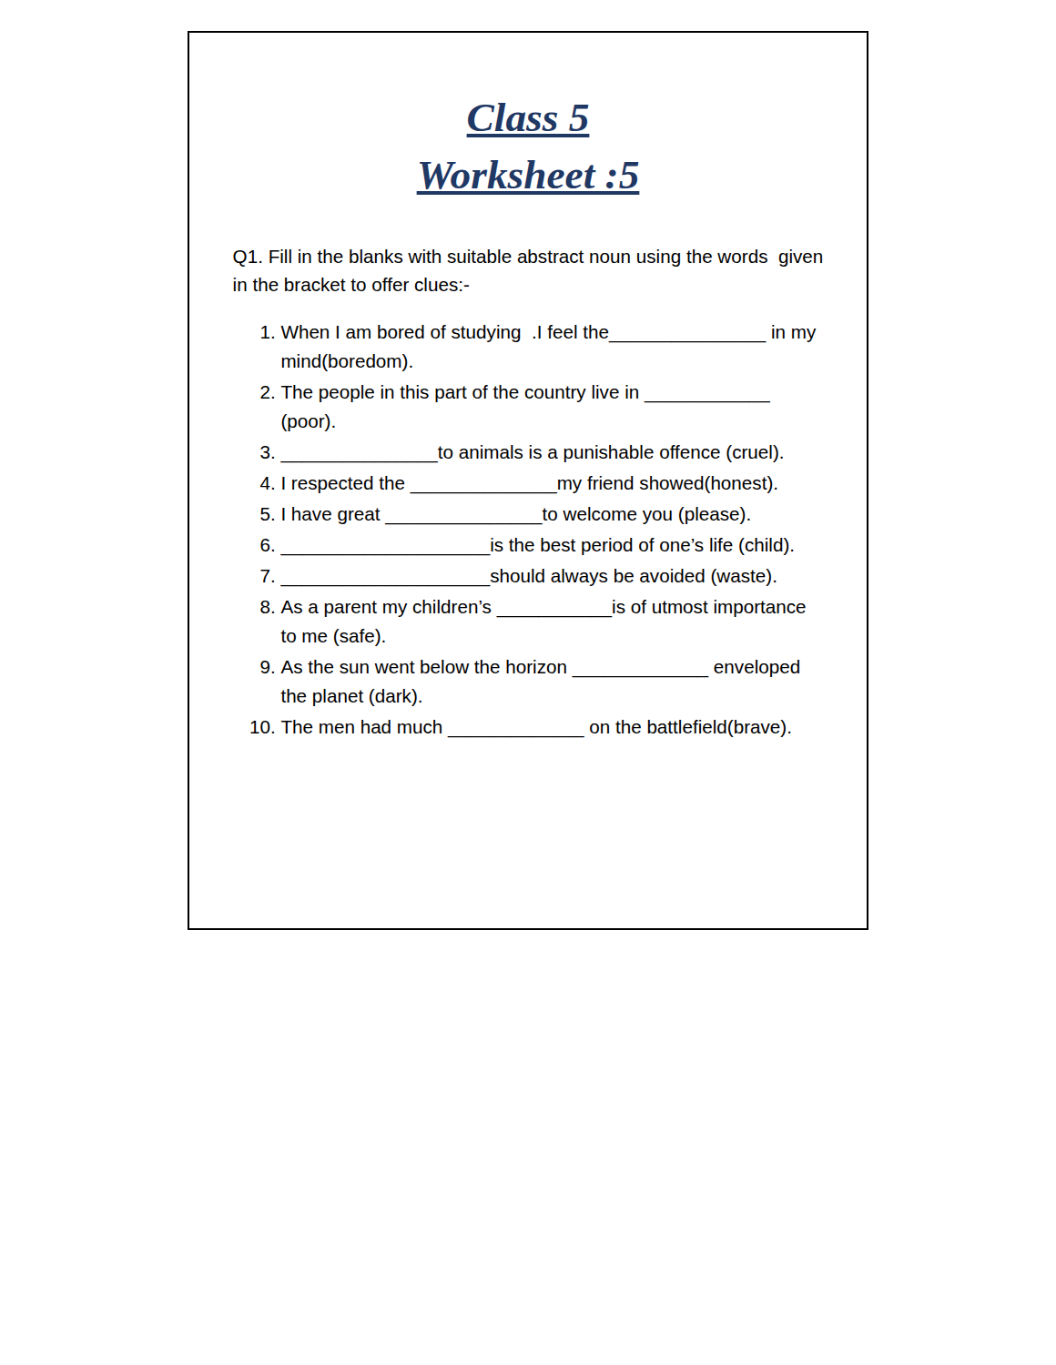Class 5
Worksheet :5
Q1. Fill in the blanks with suitable abstract noun using the words given in the bracket to offer clues:-
When I am bored of studying .I feel the_______________ in my mind(boredom).
The people in this part of the country live in ____________ (poor).
_______________to animals is a punishable offence (cruel).
I respected the ______________my friend showed(honest).
I have great _______________to welcome you (please).
____________________is the best period of one’s life (child).
____________________should always be avoided (waste).
As a parent my children’s ___________is of utmost importance to me (safe).
As the sun went below the horizon _____________ enveloped the planet (dark).
The men had much _____________ on the battlefield(brave).